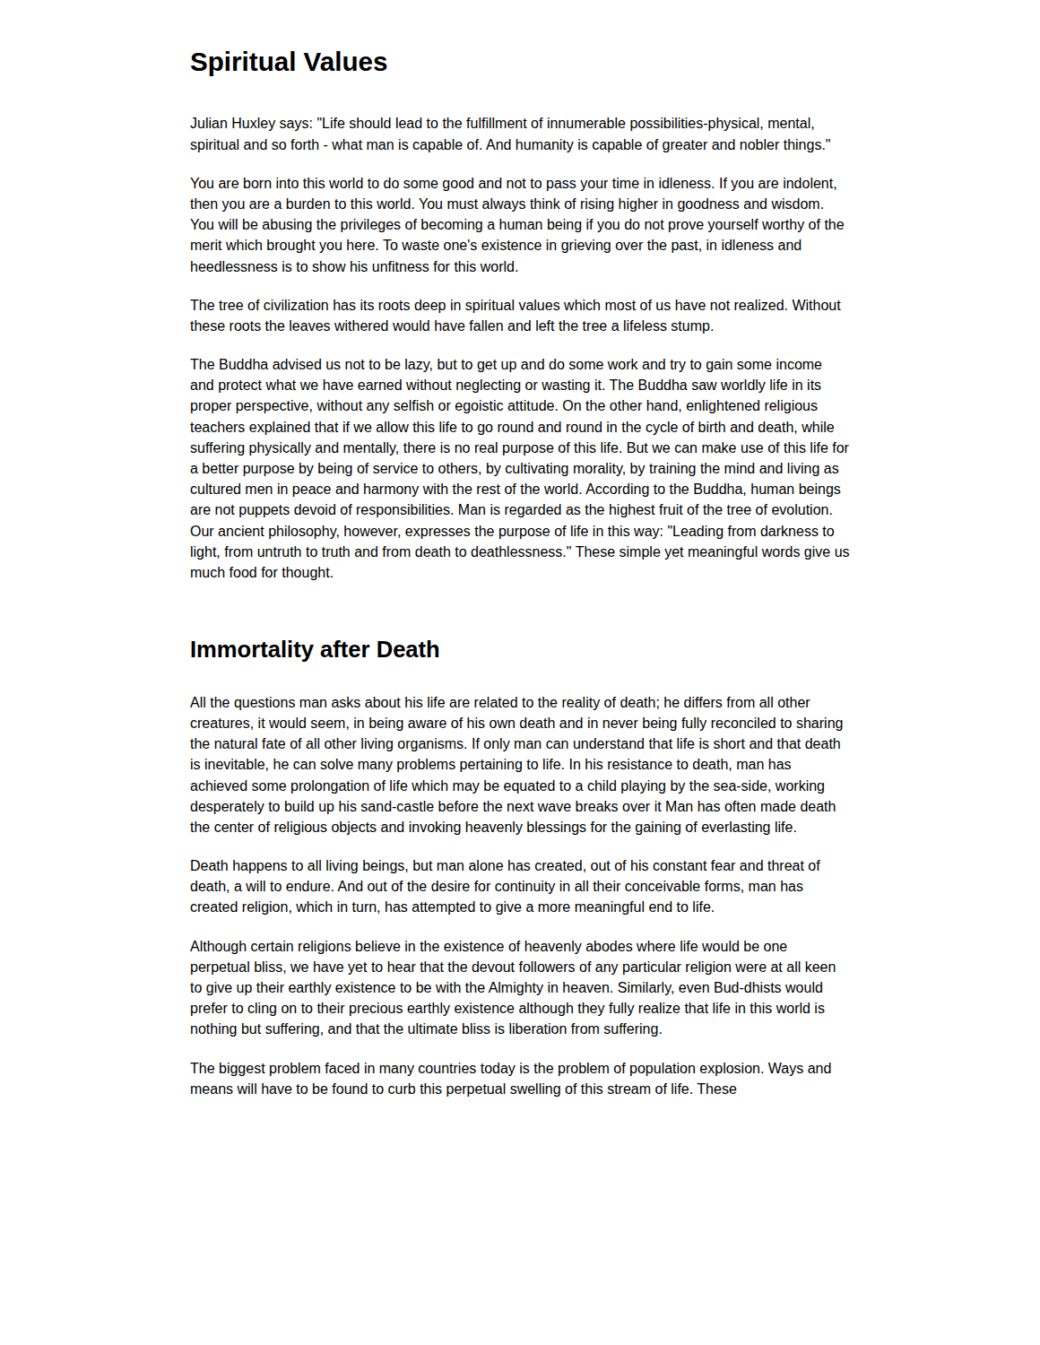Spiritual Values
Julian Huxley says: "Life should lead to the fulfillment of innumerable possibilities-physical, mental, spiritual and so forth - what man is capable of. And humanity is capable of greater and nobler things."
You are born into this world to do some good and not to pass your time in idleness. If you are indolent, then you are a burden to this world. You must always think of rising higher in goodness and wisdom. You will be abusing the privileges of becoming a human being if you do not prove yourself worthy of the merit which brought you here. To waste one's existence in grieving over the past, in idleness and heedlessness is to show his unfitness for this world.
The tree of civilization has its roots deep in spiritual values which most of us have not realized. Without these roots the leaves withered would have fallen and left the tree a lifeless stump.
The Buddha advised us not to be lazy, but to get up and do some work and try to gain some income and protect what we have earned without neglecting or wasting it. The Buddha saw worldly life in its proper perspective, without any selfish or egoistic attitude. On the other hand, enlightened religious teachers explained that if we allow this life to go round and round in the cycle of birth and death, while suffering physically and mentally, there is no real purpose of this life. But we can make use of this life for a better purpose by being of service to others, by cultivating morality, by training the mind and living as cultured men in peace and harmony with the rest of the world. According to the Buddha, human beings are not puppets devoid of responsibilities. Man is regarded as the highest fruit of the tree of evolution. Our ancient philosophy, however, expresses the purpose of life in this way: "Leading from darkness to light, from untruth to truth and from death to deathlessness." These simple yet meaningful words give us much food for thought.
Immortality after Death
All the questions man asks about his life are related to the reality of death; he differs from all other creatures, it would seem, in being aware of his own death and in never being fully reconciled to sharing the natural fate of all other living organisms. If only man can understand that life is short and that death is inevitable, he can solve many problems pertaining to life. In his resistance to death, man has achieved some prolongation of life which may be equated to a child playing by the sea-side, working desperately to build up his sand-castle before the next wave breaks over it Man has often made death the center of religious objects and invoking heavenly blessings for the gaining of everlasting life.
Death happens to all living beings, but man alone has created, out of his constant fear and threat of death, a will to endure. And out of the desire for continuity in all their conceivable forms, man has created religion, which in turn, has attempted to give a more meaningful end to life.
Although certain religions believe in the existence of heavenly abodes where life would be one perpetual bliss, we have yet to hear that the devout followers of any particular religion were at all keen to give up their earthly existence to be with the Almighty in heaven. Similarly, even Bud-dhists would prefer to cling on to their precious earthly existence although they fully realize that life in this world is nothing but suffering, and that the ultimate bliss is liberation from suffering.
The biggest problem faced in many countries today is the problem of population explosion. Ways and means will have to be found to curb this perpetual swelling of this stream of life. These